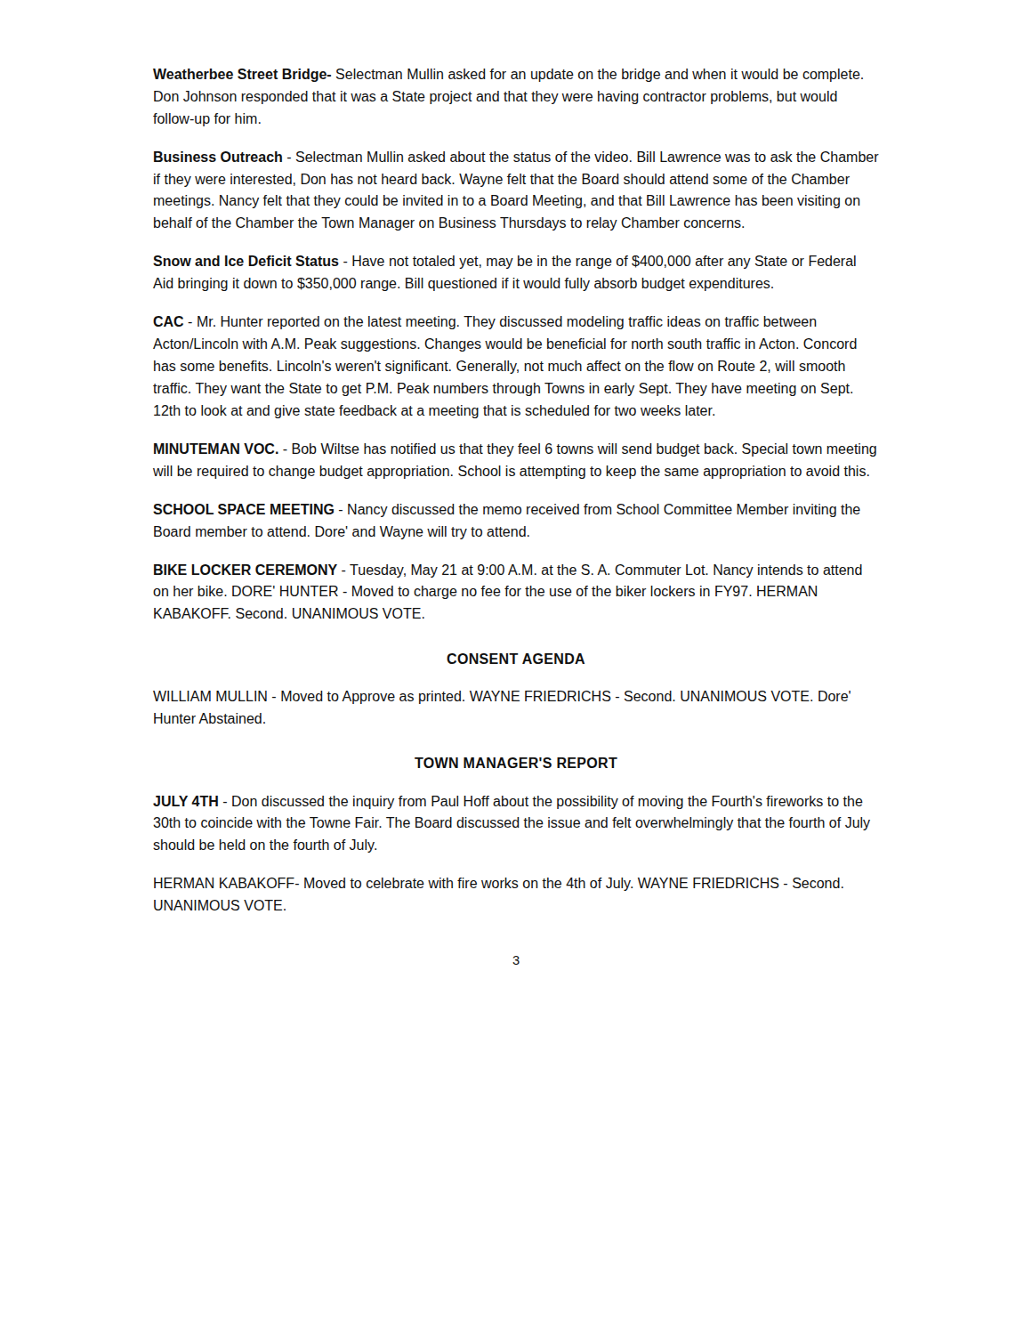Weatherbee Street Bridge- Selectman Mullin asked for an update on the bridge and when it would be complete. Don Johnson responded that it was a State project and that they were having contractor problems, but would follow-up for him.
Business Outreach - Selectman Mullin asked about the status of the video. Bill Lawrence was to ask the Chamber if they were interested, Don has not heard back. Wayne felt that the Board should attend some of the Chamber meetings. Nancy felt that they could be invited in to a Board Meeting, and that Bill Lawrence has been visiting on behalf of the Chamber the Town Manager on Business Thursdays to relay Chamber concerns.
Snow and Ice Deficit Status - Have not totaled yet, may be in the range of $400,000 after any State or Federal Aid bringing it down to $350,000 range. Bill questioned if it would fully absorb budget expenditures.
CAC - Mr. Hunter reported on the latest meeting. They discussed modeling traffic ideas on traffic between Acton/Lincoln with A.M. Peak suggestions. Changes would be beneficial for north south traffic in Acton. Concord has some benefits. Lincoln's weren't significant. Generally, not much affect on the flow on Route 2, will smooth traffic. They want the State to get P.M. Peak numbers through Towns in early Sept. They have meeting on Sept. 12th to look at and give state feedback at a meeting that is scheduled for two weeks later.
MINUTEMAN VOC. - Bob Wiltse has notified us that they feel 6 towns will send budget back. Special town meeting will be required to change budget appropriation. School is attempting to keep the same appropriation to avoid this.
SCHOOL SPACE MEETING - Nancy discussed the memo received from School Committee Member inviting the Board member to attend. Dore' and Wayne will try to attend.
BIKE LOCKER CEREMONY - Tuesday, May 21 at 9:00 A.M. at the S. A. Commuter Lot. Nancy intends to attend on her bike. DORE' HUNTER - Moved to charge no fee for the use of the biker lockers in FY97. HERMAN KABAKOFF. Second. UNANIMOUS VOTE.
Consent Agenda
WILLIAM MULLIN - Moved to Approve as printed. WAYNE FRIEDRICHS - Second. UNANIMOUS VOTE. Dore' Hunter Abstained.
Town Manager's Report
JULY 4TH - Don discussed the inquiry from Paul Hoff about the possibility of moving the Fourth's fireworks to the 30th to coincide with the Towne Fair. The Board discussed the issue and felt overwhelmingly that the fourth of July should be held on the fourth of July.
HERMAN KABAKOFF- Moved to celebrate with fire works on the 4th of July. WAYNE FRIEDRICHS - Second. UNANIMOUS VOTE.
3